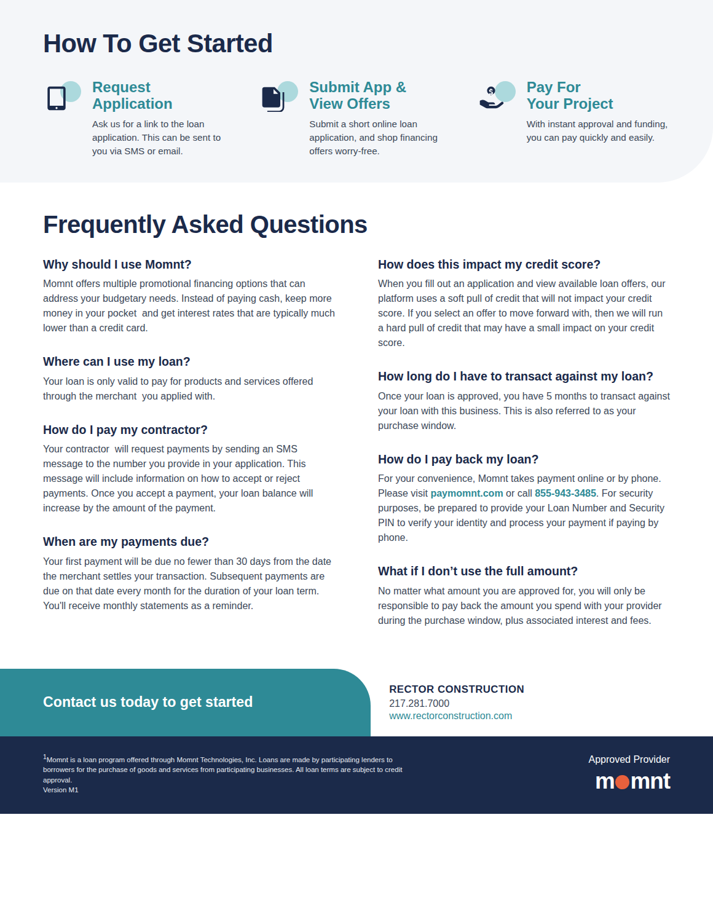How To Get Started
Request
Application
Ask us for a link to the loan application. This can be sent to you via SMS or email.
Submit App &
View Offers
Submit a short online loan application, and shop financing offers worry-free.
Pay For
Your Project
With instant approval and funding, you can pay quickly and easily.
Frequently Asked Questions
Why should I use Momnt?
Momnt offers multiple promotional financing options that can address your budgetary needs. Instead of paying cash, keep more money in your pocket and get interest rates that are typically much lower than a credit card.
Where can I use my loan?
Your loan is only valid to pay for products and services offered through the merchant you applied with.
How do I pay my contractor?
Your contractor will request payments by sending an SMS message to the number you provide in your application. This message will include information on how to accept or reject payments. Once you accept a payment, your loan balance will increase by the amount of the payment.
When are my payments due?
Your first payment will be due no fewer than 30 days from the date the merchant settles your transaction. Subsequent payments are due on that date every month for the duration of your loan term. You'll receive monthly statements as a reminder.
How does this impact my credit score?
When you fill out an application and view available loan offers, our platform uses a soft pull of credit that will not impact your credit score. If you select an offer to move forward with, then we will run a hard pull of credit that may have a small impact on your credit score.
How long do I have to transact against my loan?
Once your loan is approved, you have 5 months to transact against your loan with this business. This is also referred to as your purchase window.
How do I pay back my loan?
For your convenience, Momnt takes payment online or by phone. Please visit paymomnt.com or call 855-943-3485. For security purposes, be prepared to provide your Loan Number and Security PIN to verify your identity and process your payment if paying by phone.
What if I don’t use the full amount?
No matter what amount you are approved for, you will only be responsible to pay back the amount you spend with your provider during the purchase window, plus associated interest and fees.
Contact us today to get started
RECTOR CONSTRUCTION
217.281.7000
www.rectorconstruction.com
1Momnt is a loan program offered through Momnt Technologies, Inc. Loans are made by participating lenders to borrowers for the purchase of goods and services from participating businesses. All loan terms are subject to credit approval.
Version M1
Approved Provider
m mnt